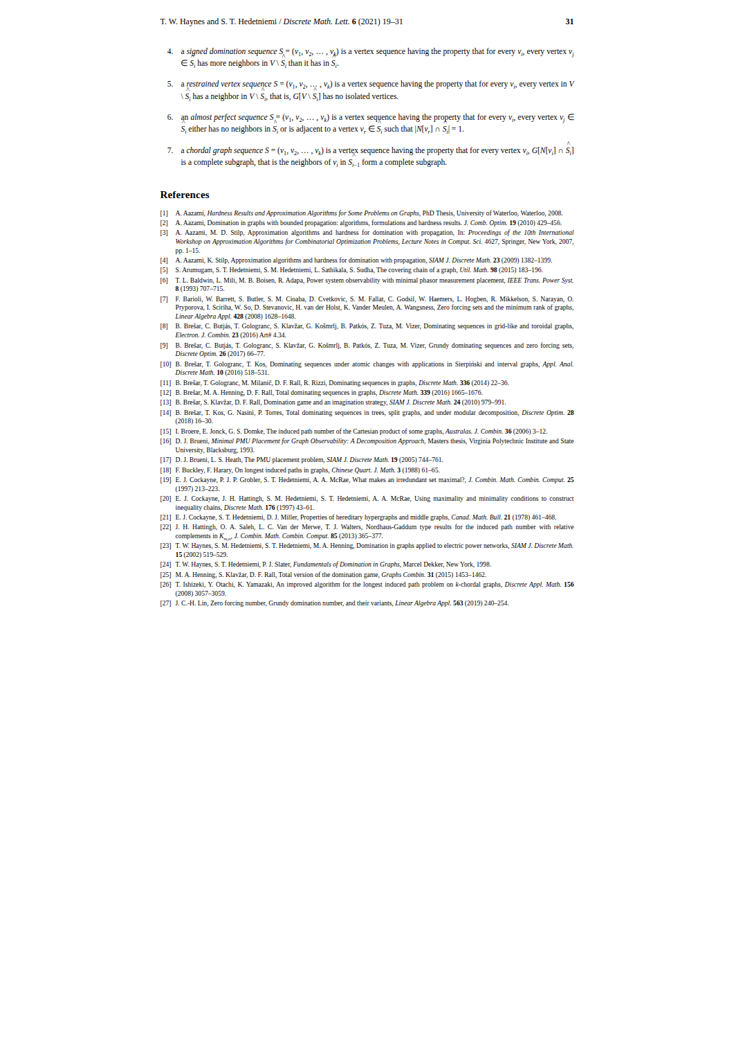T. W. Haynes and S. T. Hedetniemi / Discrete Math. Lett. 6 (2021) 19–31 31
a signed domination sequence S = (v1, v2, … , vk) is a vertex sequence having the property that for every vi, every vertex vj ∈ ^Si has more neighbors in V \ ^Si than it has in ^Si.
a restrained vertex sequence S = (v1, v2, … , vk) is a vertex sequence having the property that for every vi, every vertex in V \ ^Si has a neighbor in V \ ^Si, that is, G[V \ ^Si] has no isolated vertices.
an almost perfect sequence S = (v1, v2, … , vk) is a vertex sequence having the property that for every vi, every vertex vj ∈ ^Si either has no neighbors in ^Si or is adjacent to a vertex vr ∈ ^Si such that |N[vr] ∩ ^Si| = 1.
a chordal graph sequence S = (v1, v2, … , vk) is a vertex sequence having the property that for every vertex vi, G[N[vi] ∩ ^Si] is a complete subgraph, that is the neighbors of vi in ^Si−1 form a complete subgraph.
References
A. Aazami, Hardness Results and Approximation Algorithms for Some Problems on Graphs, PhD Thesis, University of Waterloo, Waterloo, 2008.
A. Aazami, Domination in graphs with bounded propagation: algorithms, formulations and hardness results. J. Comb. Optim. 19 (2010) 429–456.
A. Aazami, M. D. Stilp, Approximation algorithms and hardness for domination with propagation, In: Proceedings of the 10th International Workshop on Approximation Algorithms for Combinatorial Optimization Problems, Lecture Notes in Comput. Sci. 4627, Springer, New York, 2007, pp. 1–15.
A. Aazami, K. Stilp, Approximation algorithms and hardness for domination with propagation, SIAM J. Discrete Math. 23 (2009) 1382–1399.
S. Arumugam, S. T. Hedetniemi, S. M. Hedetniemi, L. Sathikala, S. Sudha, The covering chain of a graph, Util. Math. 98 (2015) 183–196.
T. L. Baldwin, L. Mili, M. B. Boisen, R. Adapa, Power system observability with minimal phasor measurement placement, IEEE Trans. Power Syst. 8 (1993) 707–715.
F. Barioli, W. Barrett, S. Butler, S. M. Cioaba, D. Cvetkovic, S. M. Fallat, C. Godsil, W. Haemers, L. Hogben, R. Mikkelson, S. Narayan, O. Pryporova, I. Sciriha, W. So, D. Stevanovic, H. van der Holst, K. Vander Meulen, A. Wangsness, Zero forcing sets and the minimum rank of graphs, Linear Algebra Appl. 428 (2008) 1628–1648.
B. Brešar, C. Butjás, T. Gologranc, S. Klavžar, G. Košmrlj, B. Patkós, Z. Tuza, M. Vizer, Dominating sequences in grid-like and toroidal graphs, Electron. J. Combin. 23 (2016) Art# 4.34.
B. Brešar, C. Butjás, T. Gologranc, S. Klavžar, G. Košmrlj, B. Patkós, Z. Tuza, M. Vizer, Grundy dominating sequences and zero forcing sets, Discrete Optim. 26 (2017) 66–77.
B. Brešar, T. Gologranc, T. Kos, Dominating sequences under atomic changes with applications in Sierpiński and interval graphs, Appl. Anal. Discrete Math. 10 (2016) 518–531.
B. Brešar, T. Gologranc, M. Milanič, D. F. Rall, R. Rizzi, Dominating sequences in graphs, Discrete Math. 336 (2014) 22–36.
B. Brešar, M. A. Henning, D. F. Rall, Total dominating sequences in graphs, Discrete Math. 339 (2016) 1665–1676.
B. Brešar, S. Klavžar, D. F. Rall, Domination game and an imagination strategy, SIAM J. Discrete Math. 24 (2010) 979–991.
B. Brešar, T. Kos, G. Nasini, P. Torres, Total dominating sequences in trees, split graphs, and under modular decomposition, Discrete Optim. 28 (2018) 16–30.
I. Broere, E. Jonck, G. S. Domke, The induced path number of the Cartesian product of some graphs, Australas. J. Combin. 36 (2006) 3–12.
D. J. Brueni, Minimal PMU Placement for Graph Observability: A Decomposition Approach, Masters thesis, Virginia Polytechnic Institute and State University, Blacksburg, 1993.
D. J. Brueni, L. S. Heath, The PMU placement problem, SIAM J. Discrete Math. 19 (2005) 744–761.
F. Buckley, F. Harary, On longest induced paths in graphs, Chinese Quart. J. Math. 3 (1988) 61–65.
E. J. Cockayne, P. J. P. Grobler, S. T. Hedetniemi, A. A. McRae, What makes an irredundant set maximal?, J. Combin. Math. Combin. Comput. 25 (1997) 213–223.
E. J. Cockayne, J. H. Hattingh, S. M. Hedetniemi, S. T. Hedetniemi, A. A. McRae, Using maximality and minimality conditions to construct inequality chains, Discrete Math. 176 (1997) 43–61.
E. J. Cockayne, S. T. Hedetniemi, D. J. Miller, Properties of hereditary hypergraphs and middle graphs, Canad. Math. Bull. 21 (1978) 461–468.
J. H. Hattingh, O. A. Saleh, L. C. Van der Merwe, T. J. Walters, Nordhaus-Gaddum type results for the induced path number with relative complements in Km,n, J. Combin. Math. Combin. Comput. 85 (2013) 365–377.
T. W. Haynes, S. M. Hedetniemi, S. T. Hedetniemi, M. A. Henning, Domination in graphs applied to electric power networks, SIAM J. Discrete Math. 15 (2002) 519–529.
T. W. Haynes, S. T. Hedetniemi, P. J. Slater, Fundamentals of Domination in Graphs, Marcel Dekker, New York, 1998.
M. A. Henning, S. Klavžar, D. F. Rall, Total version of the domination game, Graphs Combin. 31 (2015) 1453–1462.
T. Ishizeki, Y. Otachi, K. Yamazaki, An improved algorithm for the longest induced path problem on k-chordal graphs, Discrete Appl. Math. 156 (2008) 3057–3059.
J. C.-H. Lin, Zero forcing number, Grundy domination number, and their variants, Linear Algebra Appl. 563 (2019) 240–254.